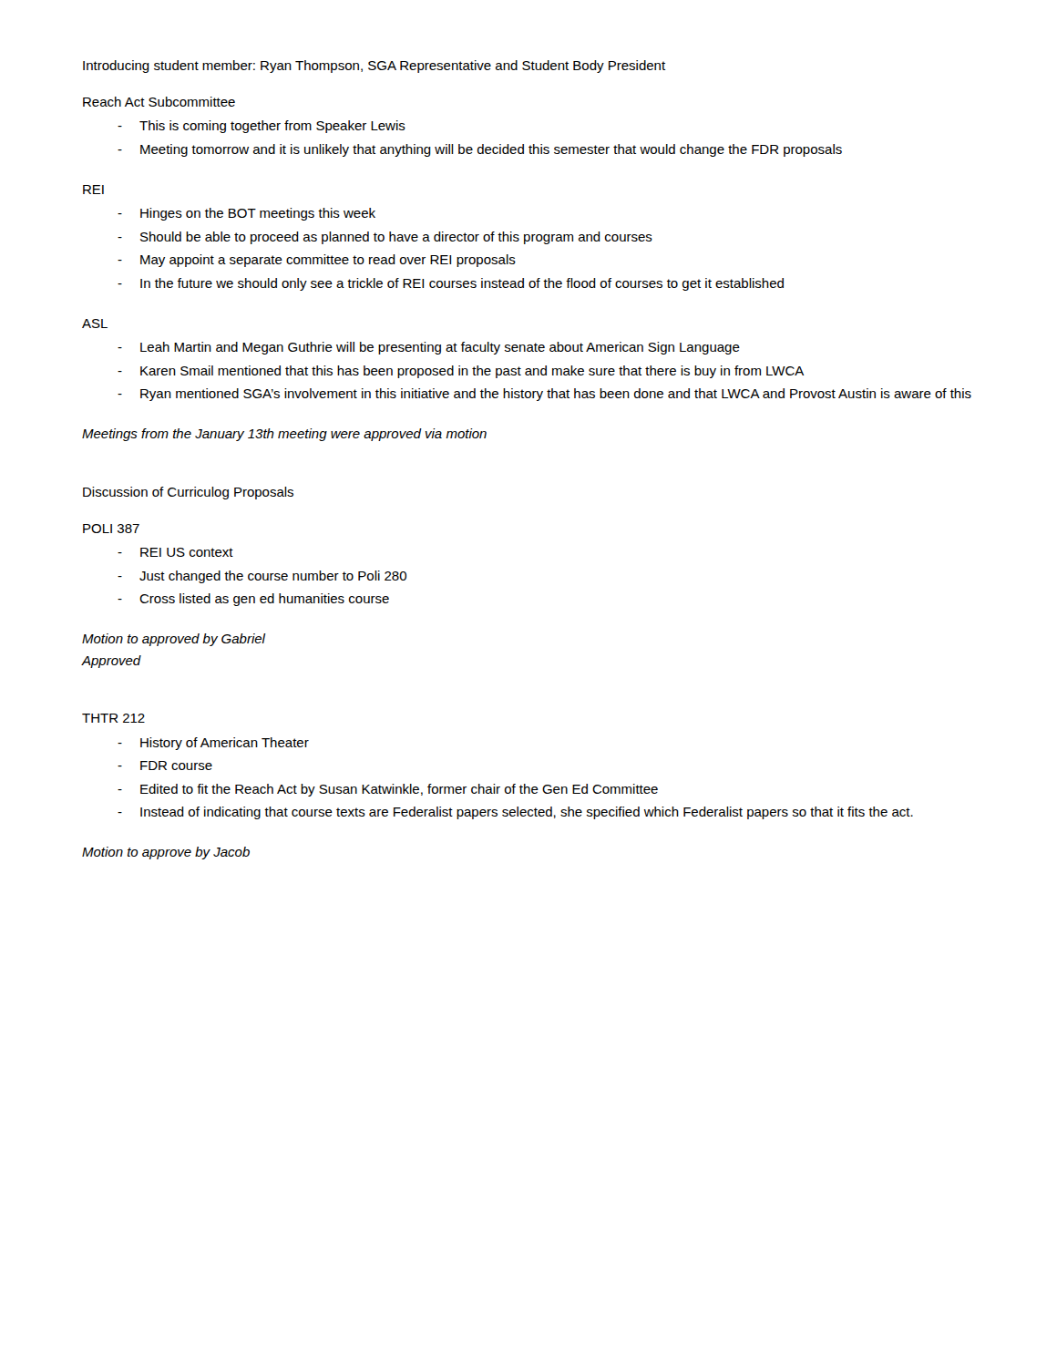Introducing student member: Ryan Thompson, SGA Representative and Student Body President
Reach Act Subcommittee
This is coming together from Speaker Lewis
Meeting tomorrow and it is unlikely that anything will be decided this semester that would change the FDR proposals
REI
Hinges on the BOT meetings this week
Should be able to proceed as planned to have a director of this program and courses
May appoint a separate committee to read over REI proposals
In the future we should only see a trickle of REI courses instead of the flood of courses to get it established
ASL
Leah Martin and Megan Guthrie will be presenting at faculty senate about American Sign Language
Karen Smail mentioned that this has been proposed in the past and make sure that there is buy in from LWCA
Ryan mentioned SGA’s involvement in this initiative and the history that has been done and that LWCA and Provost Austin is aware of this
Meetings from the January 13th meeting were approved via motion
Discussion of Curriculog Proposals
POLI 387
REI US context
Just changed the course number to Poli 280
Cross listed as gen ed humanities course
Motion to approved by Gabriel
Approved
THTR 212
History of American Theater
FDR course
Edited to fit the Reach Act by Susan Katwinkle, former chair of the Gen Ed Committee
Instead of indicating that course texts are Federalist papers selected, she specified which Federalist papers so that it fits the act.
Motion to approve by Jacob